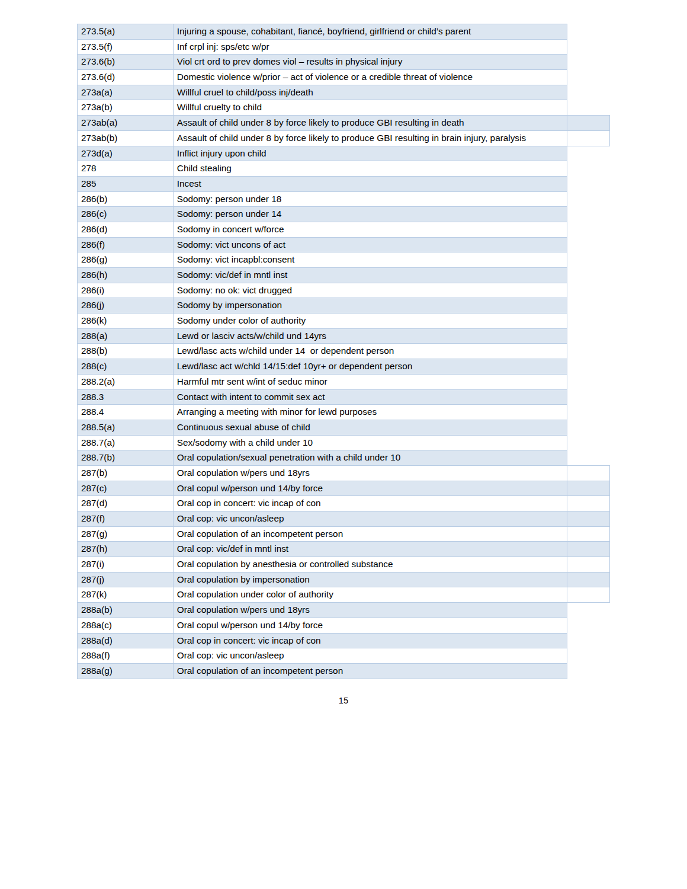| 273.5(a) | Injuring a spouse, cohabitant, fiancé, boyfriend, girlfriend or child’s parent |
| 273.5(f) | Inf crpl inj: sps/etc w/pr |
| 273.6(b) | Viol crt ord to prev domes viol – results in physical injury |
| 273.6(d) | Domestic violence w/prior – act of violence or a credible threat of violence |
| 273a(a) | Willful cruel to child/poss inj/death |
| 273a(b) | Willful cruelty to child |
| 273ab(a) | Assault of child under 8 by force likely to produce GBI resulting in death | |
| 273ab(b) | Assault of child under 8 by force likely to produce GBI resulting in brain injury, paralysis | |
| 273d(a) | Inflict injury upon child |
| 278 | Child stealing |
| 285 | Incest |
| 286(b) | Sodomy: person under 18 |
| 286(c) | Sodomy: person under 14 |
| 286(d) | Sodomy in concert w/force |
| 286(f) | Sodomy: vict uncons of act |
| 286(g) | Sodomy: vict incapbl:consent |
| 286(h) | Sodomy: vic/def in mntl inst |
| 286(i) | Sodomy: no ok: vict drugged |
| 286(j) | Sodomy by impersonation |
| 286(k) | Sodomy under color of authority |
| 288(a) | Lewd or lasciv acts/w/child und 14yrs |
| 288(b) | Lewd/lasc acts w/child under 14 or dependent person |
| 288(c) | Lewd/lasc act w/chld 14/15:def 10yr+ or dependent person |
| 288.2(a) | Harmful mtr sent w/int of seduc minor |
| 288.3 | Contact with intent to commit sex act |
| 288.4 | Arranging a meeting with minor for lewd purposes |
| 288.5(a) | Continuous sexual abuse of child |
| 288.7(a) | Sex/sodomy with a child under 10 |
| 288.7(b) | Oral copulation/sexual penetration with a child under 10 |
| 287(b) | Oral copulation w/pers und 18yrs | |
| 287(c) | Oral copul w/person und 14/by force | |
| 287(d) | Oral cop in concert: vic incap of con | |
| 287(f) | Oral cop: vic uncon/asleep | |
| 287(g) | Oral copulation of an incompetent person | |
| 287(h) | Oral cop: vic/def in mntl inst | |
| 287(i) | Oral copulation by anesthesia or controlled substance | |
| 287(j) | Oral copulation by impersonation | |
| 287(k) | Oral copulation under color of authority | |
| 288a(b) | Oral copulation w/pers und 18yrs |
| 288a(c) | Oral copul w/person und 14/by force |
| 288a(d) | Oral cop in concert: vic incap of con |
| 288a(f) | Oral cop: vic uncon/asleep |
| 288a(g) | Oral copulation of an incompetent person |
15